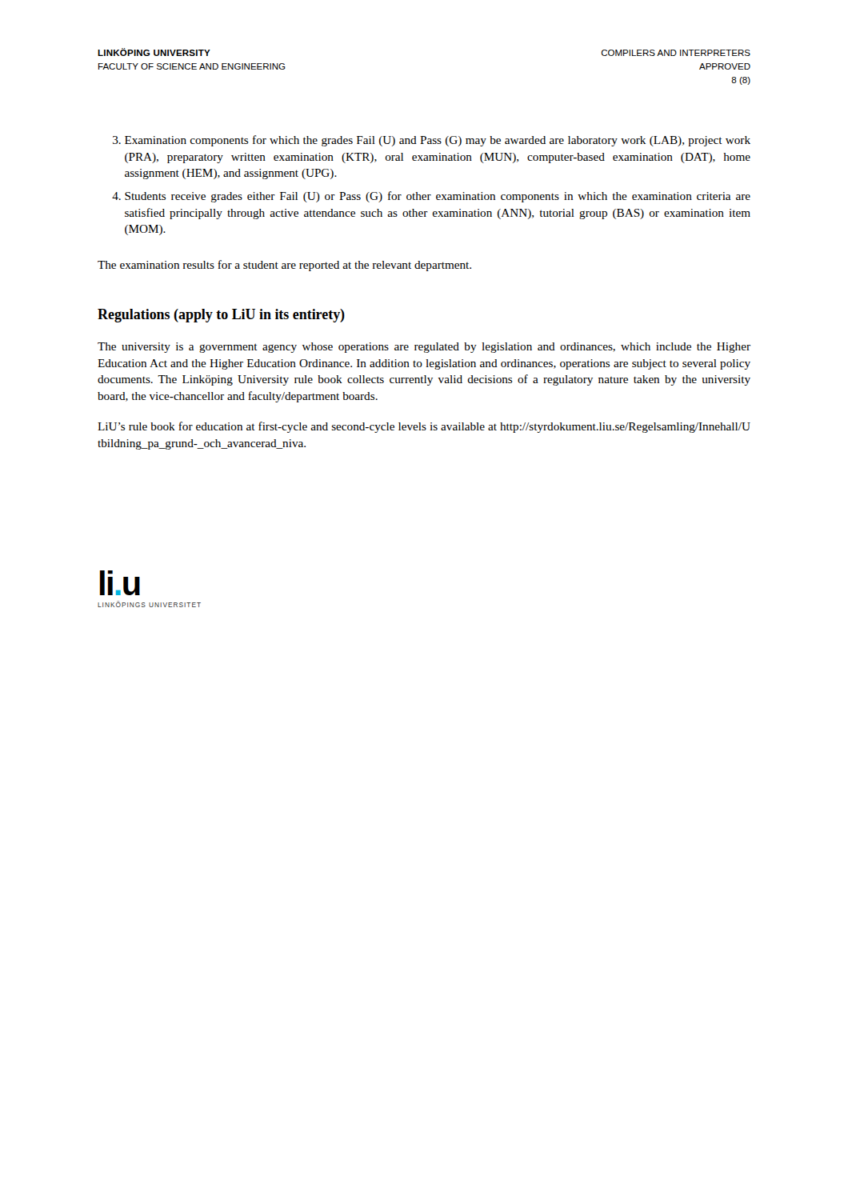LINKÖPING UNIVERSITY
FACULTY OF SCIENCE AND ENGINEERING
COMPILERS AND INTERPRETERS
APPROVED
8 (8)
Examination components for which the grades Fail (U) and Pass (G) may be awarded are laboratory work (LAB), project work (PRA), preparatory written examination (KTR), oral examination (MUN), computer-based examination (DAT), home assignment (HEM), and assignment (UPG).
Students receive grades either Fail (U) or Pass (G) for other examination components in which the examination criteria are satisfied principally through active attendance such as other examination (ANN), tutorial group (BAS) or examination item (MOM).
The examination results for a student are reported at the relevant department.
Regulations (apply to LiU in its entirety)
The university is a government agency whose operations are regulated by legislation and ordinances, which include the Higher Education Act and the Higher Education Ordinance. In addition to legislation and ordinances, operations are subject to several policy documents. The Linköping University rule book collects currently valid decisions of a regulatory nature taken by the university board, the vice-chancellor and faculty/department boards.
LiU’s rule book for education at first-cycle and second-cycle levels is available at http://styrdokument.liu.se/Regelsamling/Innehall/Utbildning_pa_grund-_och_avancerad_niva.
li. u
LINKÖPINGS UNIVERSITET